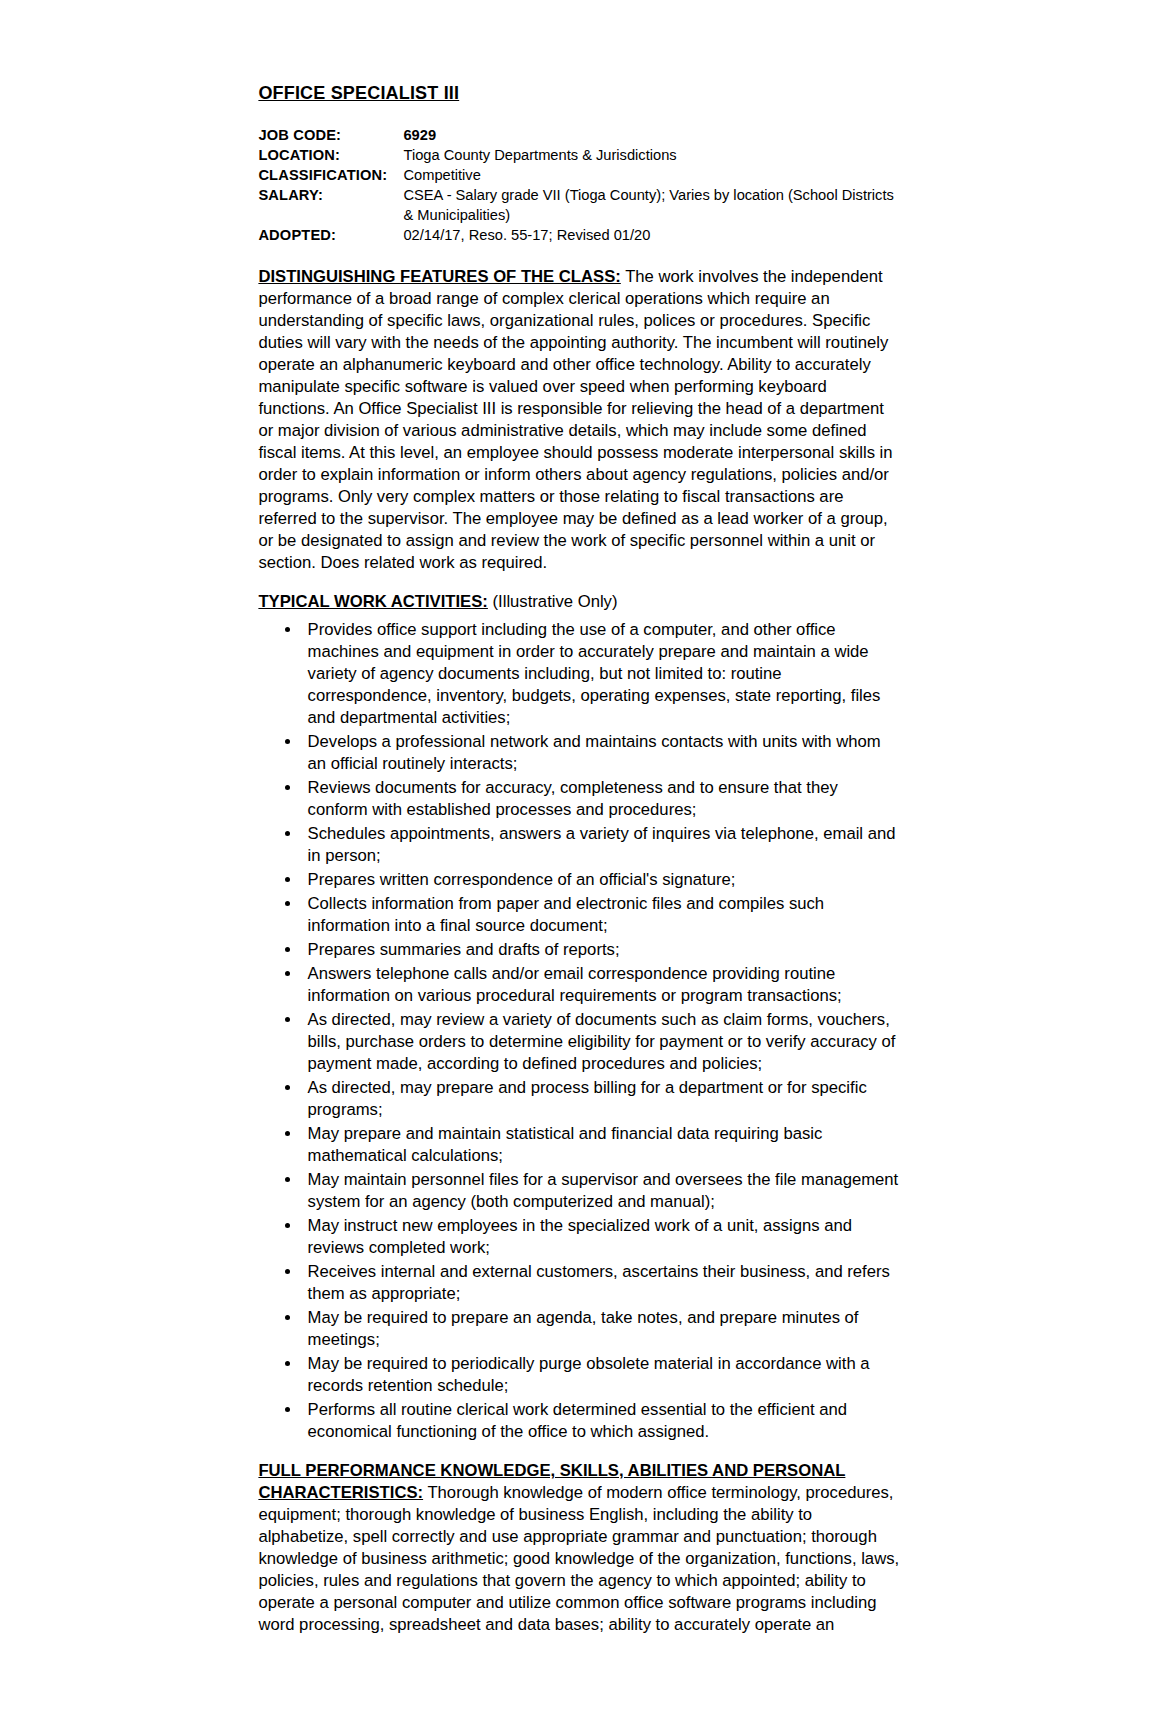OFFICE SPECIALIST III
| Job Code: | 6929 |
| Location: | Tioga County Departments & Jurisdictions |
| Classification: | Competitive |
| Salary: | CSEA - Salary grade VII (Tioga County); Varies by location (School Districts & Municipalities) |
| Adopted: | 02/14/17, Reso. 55-17; Revised 01/20 |
Distinguishing Features of the Class: The work involves the independent performance of a broad range of complex clerical operations which require an understanding of specific laws, organizational rules, polices or procedures. Specific duties will vary with the needs of the appointing authority. The incumbent will routinely operate an alphanumeric keyboard and other office technology. Ability to accurately manipulate specific software is valued over speed when performing keyboard functions. An Office Specialist III is responsible for relieving the head of a department or major division of various administrative details, which may include some defined fiscal items. At this level, an employee should possess moderate interpersonal skills in order to explain information or inform others about agency regulations, policies and/or programs. Only very complex matters or those relating to fiscal transactions are referred to the supervisor. The employee may be defined as a lead worker of a group, or be designated to assign and review the work of specific personnel within a unit or section. Does related work as required.
Typical Work Activities: (Illustrative Only)
Provides office support including the use of a computer, and other office machines and equipment in order to accurately prepare and maintain a wide variety of agency documents including, but not limited to: routine correspondence, inventory, budgets, operating expenses, state reporting, files and departmental activities;
Develops a professional network and maintains contacts with units with whom an official routinely interacts;
Reviews documents for accuracy, completeness and to ensure that they conform with established processes and procedures;
Schedules appointments, answers a variety of inquires via telephone, email and in person;
Prepares written correspondence of an official's signature;
Collects information from paper and electronic files and compiles such information into a final source document;
Prepares summaries and drafts of reports;
Answers telephone calls and/or email correspondence providing routine information on various procedural requirements or program transactions;
As directed, may review a variety of documents such as claim forms, vouchers, bills, purchase orders to determine eligibility for payment or to verify accuracy of payment made, according to defined procedures and policies;
As directed, may prepare and process billing for a department or for specific programs;
May prepare and maintain statistical and financial data requiring basic mathematical calculations;
May maintain personnel files for a supervisor and oversees the file management system for an agency (both computerized and manual);
May instruct new employees in the specialized work of a unit, assigns and reviews completed work;
Receives internal and external customers, ascertains their business, and refers them as appropriate;
May be required to prepare an agenda, take notes, and prepare minutes of meetings;
May be required to periodically purge obsolete material in accordance with a records retention schedule;
Performs all routine clerical work determined essential to the efficient and economical functioning of the office to which assigned.
Full Performance Knowledge, Skills, Abilities and Personal Characteristics: Thorough knowledge of modern office terminology, procedures, equipment; thorough knowledge of business English, including the ability to alphabetize, spell correctly and use appropriate grammar and punctuation; thorough knowledge of business arithmetic; good knowledge of the organization, functions, laws, policies, rules and regulations that govern the agency to which appointed; ability to operate a personal computer and utilize common office software programs including word processing, spreadsheet and data bases; ability to accurately operate an